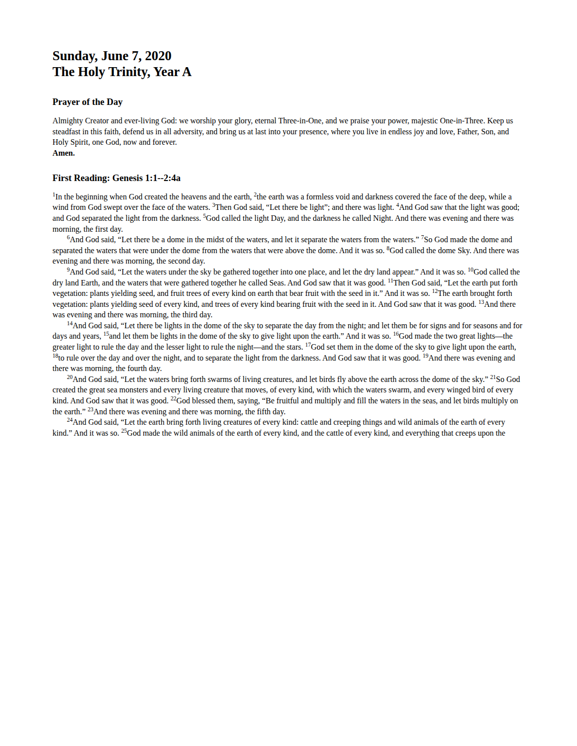Sunday, June 7, 2020
The Holy Trinity, Year A
Prayer of the Day
Almighty Creator and ever-living God: we worship your glory, eternal Three-in-One, and we praise your power, majestic One-in-Three. Keep us steadfast in this faith, defend us in all adversity, and bring us at last into your presence, where you live in endless joy and love, Father, Son, and Holy Spirit, one God, now and forever.
Amen.
First Reading: Genesis 1:1--2:4a
1In the beginning when God created the heavens and the earth, 2the earth was a formless void and darkness covered the face of the deep, while a wind from God swept over the face of the waters. 3Then God said, “Let there be light”; and there was light. 4And God saw that the light was good; and God separated the light from the darkness. 5God called the light Day, and the darkness he called Night. And there was evening and there was morning, the first day.
6And God said, “Let there be a dome in the midst of the waters, and let it separate the waters from the waters.” 7So God made the dome and separated the waters that were under the dome from the waters that were above the dome. And it was so. 8God called the dome Sky. And there was evening and there was morning, the second day.
9And God said, “Let the waters under the sky be gathered together into one place, and let the dry land appear.” And it was so. 10God called the dry land Earth, and the waters that were gathered together he called Seas. And God saw that it was good. 11Then God said, “Let the earth put forth vegetation: plants yielding seed, and fruit trees of every kind on earth that bear fruit with the seed in it.” And it was so. 12The earth brought forth vegetation: plants yielding seed of every kind, and trees of every kind bearing fruit with the seed in it. And God saw that it was good. 13And there was evening and there was morning, the third day.
14And God said, “Let there be lights in the dome of the sky to separate the day from the night; and let them be for signs and for seasons and for days and years, 15and let them be lights in the dome of the sky to give light upon the earth.” And it was so. 16God made the two great lights—the greater light to rule the day and the lesser light to rule the night—and the stars. 17God set them in the dome of the sky to give light upon the earth, 18to rule over the day and over the night, and to separate the light from the darkness. And God saw that it was good. 19And there was evening and there was morning, the fourth day.
20And God said, “Let the waters bring forth swarms of living creatures, and let birds fly above the earth across the dome of the sky.” 21So God created the great sea monsters and every living creature that moves, of every kind, with which the waters swarm, and every winged bird of every kind. And God saw that it was good. 22God blessed them, saying, “Be fruitful and multiply and fill the waters in the seas, and let birds multiply on the earth.” 23And there was evening and there was morning, the fifth day.
24And God said, “Let the earth bring forth living creatures of every kind: cattle and creeping things and wild animals of the earth of every kind.” And it was so. 25God made the wild animals of the earth of every kind, and the cattle of every kind, and everything that creeps upon the